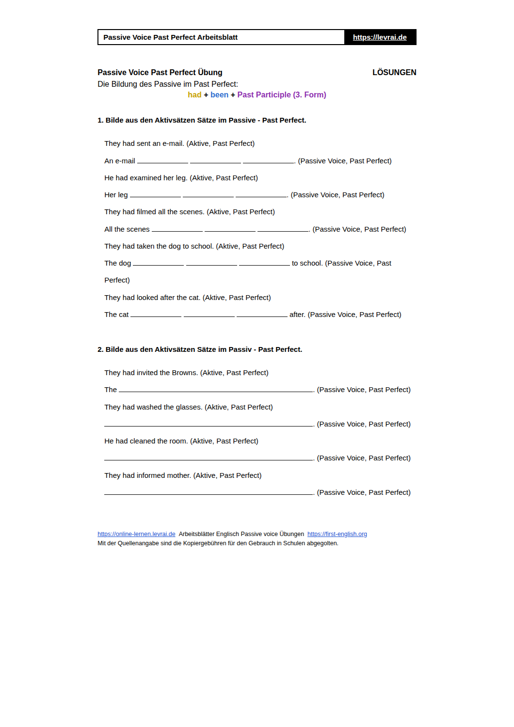Passive Voice Past Perfect Arbeitsblatt
https://levrai.de
Passive Voice Past Perfect Übung LÖSUNGEN
Die Bildung des Passive im Past Perfect:
had + been + Past Participle (3. Form)
1. Bilde aus den Aktivsätzen Sätze im Passive - Past Perfect.
They had sent an e-mail. (Aktive, Past Perfect)
An e-mail . (Passive Voice, Past Perfect)
He had examined her leg. (Aktive, Past Perfect)
Her leg . (Passive Voice, Past Perfect)
They had filmed all the scenes. (Aktive, Past Perfect)
All the scenes . (Passive Voice, Past Perfect)
They had taken the dog to school. (Aktive, Past Perfect)
The dog to school. (Passive Voice, Past Perfect)
They had looked after the cat. (Aktive, Past Perfect)
The cat after. (Passive Voice, Past Perfect)
2. Bilde aus den Aktivsätzen Sätze im Passiv - Past Perfect.
They had invited the Browns. (Aktive, Past Perfect)
The . (Passive Voice, Past Perfect)
They had washed the glasses. (Aktive, Past Perfect)
. (Passive Voice, Past Perfect)
He had cleaned the room. (Aktive, Past Perfect)
. (Passive Voice, Past Perfect)
They had informed mother. (Aktive, Past Perfect)
. (Passive Voice, Past Perfect)
https://online-lernen.levrai.de Arbeitsblätter Englisch Passive voice Übungen https://first-english.org
Mit der Quellenangabe sind die Kopiergebühren für den Gebrauch in Schulen abgegolten.